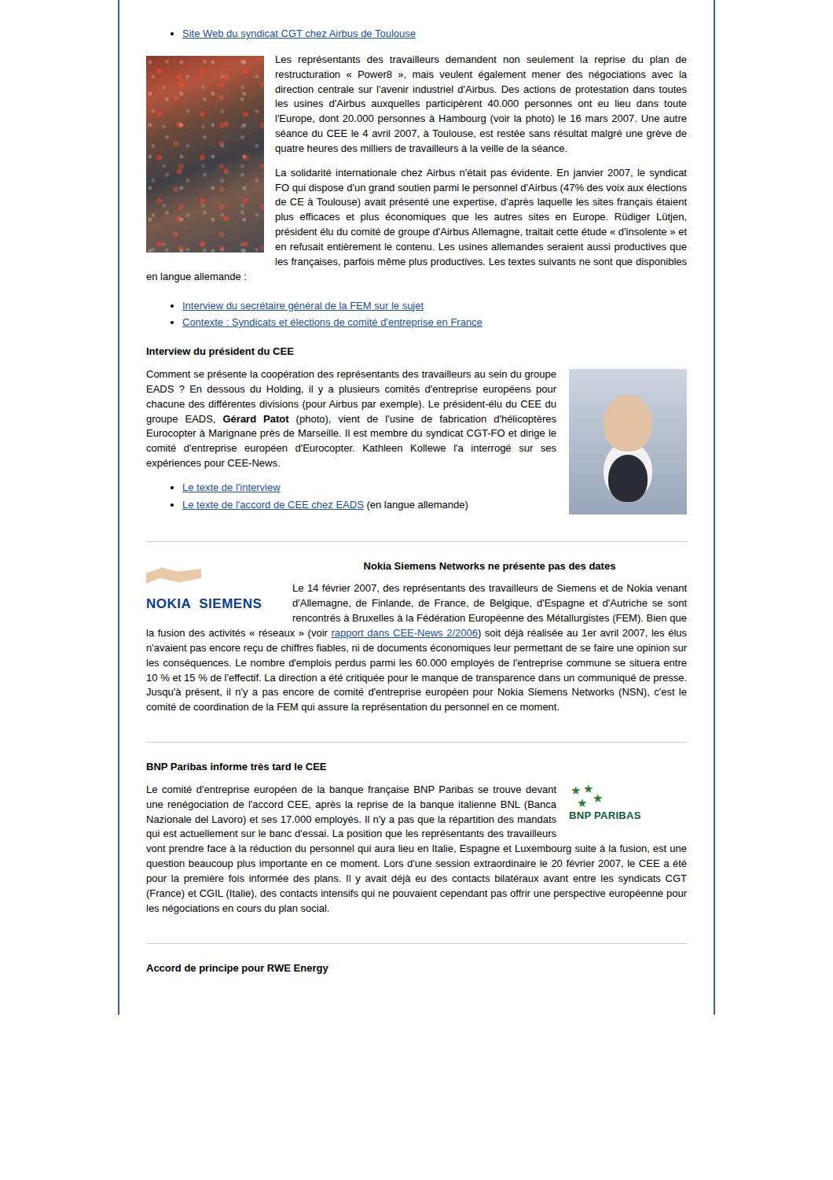Site Web du syndicat CGT chez Airbus de Toulouse
Les représentants des travailleurs demandent non seulement la reprise du plan de restructuration « Power8 », mais veulent également mener des négociations avec la direction centrale sur l'avenir industriel d'Airbus. Des actions de protestation dans toutes les usines d'Airbus auxquelles participèrent 40.000 personnes ont eu lieu dans toute l'Europe, dont 20.000 personnes à Hambourg (voir la photo) le 16 mars 2007. Une autre séance du CEE le 4 avril 2007, à Toulouse, est restée sans résultat malgré une grève de quatre heures des milliers de travailleurs à la veille de la séance.
La solidarité internationale chez Airbus n'était pas évidente. En janvier 2007, le syndicat FO qui dispose d'un grand soutien parmi le personnel d'Airbus (47% des voix aux élections de CE à Toulouse) avait présenté une expertise, d'après laquelle les sites français étaient plus efficaces et plus économiques que les autres sites en Europe. Rüdiger Lütjen, président élu du comité de groupe d'Airbus Allemagne, traitait cette étude « d'insolente » et en refusait entièrement le contenu. Les usines allemandes seraient aussi productives que les françaises, parfois même plus productives. Les textes suivants ne sont que disponibles en langue allemande :
Interview du secrétaire général de la FEM sur le sujet
Contexte : Syndicats et élections de comité d'entreprise en France
Interview du président du CEE
Comment se présente la coopération des représentants des travailleurs au sein du groupe EADS ? En dessous du Holding, il y a plusieurs comités d'entreprise européens pour chacune des différentes divisions (pour Airbus par exemple). Le président-élu du CEE du groupe EADS, Gérard Patot (photo), vient de l'usine de fabrication d'hélicoptères Eurocopter à Marignane près de Marseille. Il est membre du syndicat CGT-FO et dirige le comité d'entreprise européen d'Eurocopter. Kathleen Kollewe l'a interrogé sur ses expériences pour CEE-News.
Le texte de l'interview
Le texte de l'accord de CEE chez EADS (en langue allemande)
NOKIA SIEMENS
Nokia Siemens Networks ne présente pas des dates
Le 14 février 2007, des représentants des travailleurs de Siemens et de Nokia venant d'Allemagne, de Finlande, de France, de Belgique, d'Espagne et d'Autriche se sont rencontrés à Bruxelles à la Fédération Européenne des Métallurgistes (FEM). Bien que la fusion des activités « réseaux » (voir rapport dans CEE-News 2/2006) soit déjà réalisée au 1er avril 2007, les élus n'avaient pas encore reçu de chiffres fiables, ni de documents économiques leur permettant de se faire une opinion sur les conséquences. Le nombre d'emplois perdus parmi les 60.000 employés de l'entreprise commune se situera entre 10 % et 15 % de l'effectif. La direction a été critiquée pour le manque de transparence dans un communiqué de presse. Jusqu'à présent, il n'y a pas encore de comité d'entreprise européen pour Nokia Siemens Networks (NSN), c'est le comité de coordination de la FEM qui assure la représentation du personnel en ce moment.
BNP Paribas informe très tard le CEE
★★★★
BNP PARIBAS
Le comité d'entreprise européen de la banque française BNP Paribas se trouve devant une renégociation de l'accord CEE, après la reprise de la banque italienne BNL (Banca Nazionale del Lavoro) et ses 17.000 employés. Il n'y a pas que la répartition des mandats qui est actuellement sur le banc d'essai. La position que les représentants des travailleurs vont prendre face à la réduction du personnel qui aura lieu en Italie, Espagne et Luxembourg suite à la fusion, est une question beaucoup plus importante en ce moment. Lors d'une session extraordinaire le 20 février 2007, le CEE a été pour la première fois informée des plans. Il y avait déjà eu des contacts bilatéraux avant entre les syndicats CGT (France) et CGIL (Italie), des contacts intensifs qui ne pouvaient cependant pas offrir une perspective européenne pour les négociations en cours du plan social.
Accord de principe pour RWE Energy